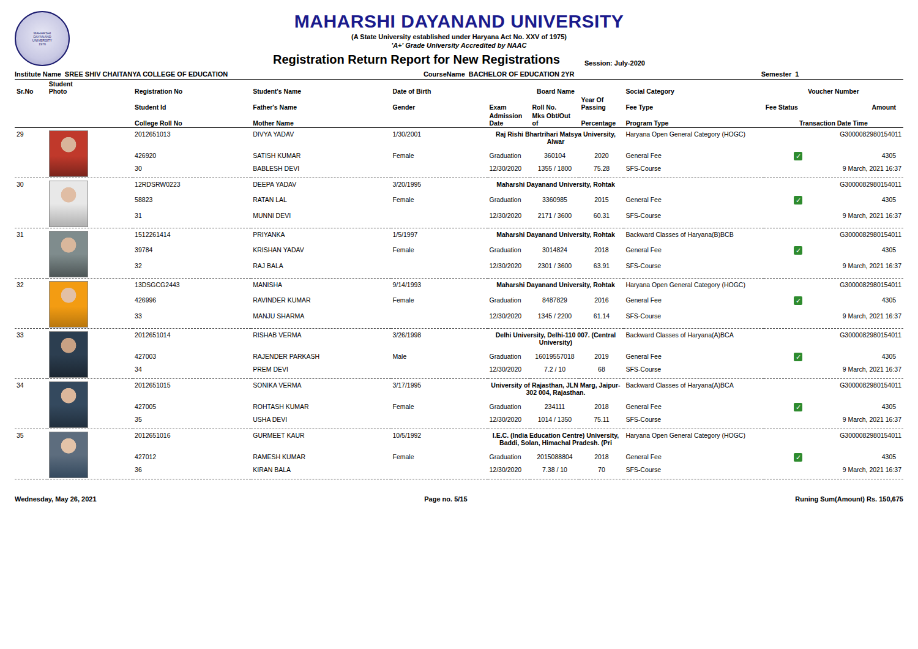MAHARSHI
DAYANAND
UNIVERSITY
1976
MAHARSHI DAYANAND UNIVERSITY
(A State University established under Haryana Act No. XXV of 1975)
'A+' Grade University Accredited by NAAC
Registration Return Report for New Registrations
Session: July-2020
Institute Name SREE SHIV CHAITANYA COLLEGE OF EDUCATION
CourseName BACHELOR OF EDUCATION 2YR
Semester 1
| Sr.No | Student Photo | Registration No | Student's Name | Date of Birth | Board Name | Social Category | Voucher Number |
| --- | --- | --- | --- | --- | --- | --- | --- |
| | | Student Id | Father's Name | Gender | Exam | Roll No. | Year Of Passing | Fee Type | Fee Status Amount |
| | | College Roll No | Mother Name | | Admission Date | Mks Obt/Out of | Percentage | Program Type | Transaction Date Time |
| 29 | | 2012651013 | DIVYA YADAV | 1/30/2001 | Raj Rishi Bhartrihari Matsya University, Alwar | Haryana Open General Category (HOGC) | G3000082980154011 |
| | 426920 | SATISH KUMAR | Female | Graduation | 360104 | 2020 | General Fee | ✓ 4305 |
| | 30 | BABLESH DEVI | | 12/30/2020 | 1355 / 1800 | 75.28 | SFS-Course | 9 March, 2021 16:37 |
| 30 | | 12RDSRW0223 | DEEPA YADAV | 3/20/1995 | Maharshi Dayanand University, Rohtak | | G3000082980154011 |
| | 58823 | RATAN LAL | Female | Graduation | 3360985 | 2015 | General Fee | ✓ 4305 |
| | 31 | MUNNI DEVI | | 12/30/2020 | 2171 / 3600 | 60.31 | SFS-Course | 9 March, 2021 16:37 |
| 31 | | 1512261414 | PRIYANKA | 1/5/1997 | Maharshi Dayanand University, Rohtak | Backward Classes of Haryana(B)BCB | G3000082980154011 |
| | 39784 | KRISHAN YADAV | Female | Graduation | 3014824 | 2018 | General Fee | ✓ 4305 |
| | 32 | RAJ BALA | | 12/30/2020 | 2301 / 3600 | 63.91 | SFS-Course | 9 March, 2021 16:37 |
| 32 | | 13DSGCG2443 | MANISHA | 9/14/1993 | Maharshi Dayanand University, Rohtak | Haryana Open General Category (HOGC) | G3000082980154011 |
| | 426996 | RAVINDER KUMAR | Female | Graduation | 8487829 | 2016 | General Fee | ✓ 4305 |
| | 33 | MANJU SHARMA | | 12/30/2020 | 1345 / 2200 | 61.14 | SFS-Course | 9 March, 2021 16:37 |
| 33 | | 2012651014 | RISHAB VERMA | 3/26/1998 | Delhi University, Delhi-110 007. (Central University) | Backward Classes of Haryana(A)BCA | G3000082980154011 |
| | 427003 | RAJENDER PARKASH | Male | Graduation | 16019557018 | 2019 | General Fee | ✓ 4305 |
| | 34 | PREM DEVI | | 12/30/2020 | 7.2 / 10 | 68 | SFS-Course | 9 March, 2021 16:37 |
| 34 | | 2012651015 | SONIKA VERMA | 3/17/1995 | University of Rajasthan, JLN Marg, Jaipur-302 004, Rajasthan. | Backward Classes of Haryana(A)BCA | G3000082980154011 |
| | 427005 | ROHTASH KUMAR | Female | Graduation | 234111 | 2018 | General Fee | ✓ 4305 |
| | 35 | USHA DEVI | | 12/30/2020 | 1014 / 1350 | 75.11 | SFS-Course | 9 March, 2021 16:37 |
| 35 | | 2012651016 | GURMEET KAUR | 10/5/1992 | I.E.C. (India Education Centre) University, Baddi, Solan, Himachal Pradesh. (Pri | Haryana Open General Category (HOGC) | G3000082980154011 |
| | 427012 | RAMESH KUMAR | Female | Graduation | 2015088804 | 2018 | General Fee | ✓ 4305 |
| | 36 | KIRAN BALA | | 12/30/2020 | 7.38 / 10 | 70 | SFS-Course | 9 March, 2021 16:37 |
Wednesday, May 26, 2021
Page no. 5/15
Runing Sum(Amount) Rs. 150,675